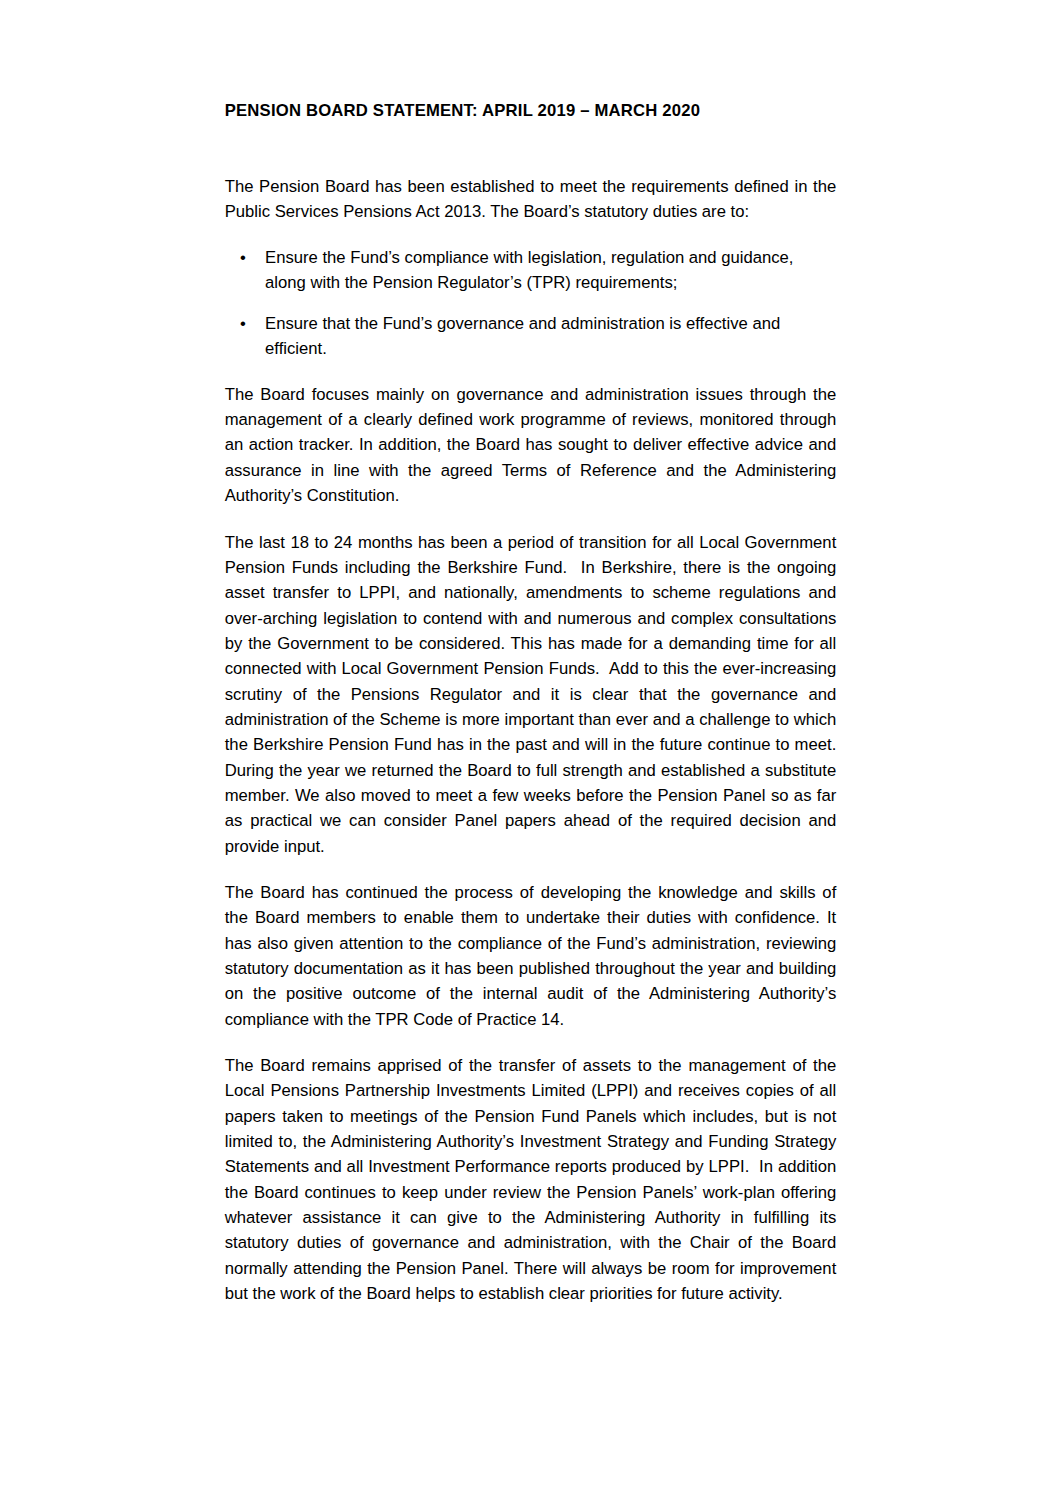PENSION BOARD STATEMENT: APRIL 2019 – MARCH 2020
The Pension Board has been established to meet the requirements defined in the Public Services Pensions Act 2013. The Board’s statutory duties are to:
Ensure the Fund’s compliance with legislation, regulation and guidance, along with the Pension Regulator’s (TPR) requirements;
Ensure that the Fund’s governance and administration is effective and efficient.
The Board focuses mainly on governance and administration issues through the management of a clearly defined work programme of reviews, monitored through an action tracker. In addition, the Board has sought to deliver effective advice and assurance in line with the agreed Terms of Reference and the Administering Authority’s Constitution.
The last 18 to 24 months has been a period of transition for all Local Government Pension Funds including the Berkshire Fund. In Berkshire, there is the ongoing asset transfer to LPPI, and nationally, amendments to scheme regulations and over-arching legislation to contend with and numerous and complex consultations by the Government to be considered. This has made for a demanding time for all connected with Local Government Pension Funds. Add to this the ever-increasing scrutiny of the Pensions Regulator and it is clear that the governance and administration of the Scheme is more important than ever and a challenge to which the Berkshire Pension Fund has in the past and will in the future continue to meet. During the year we returned the Board to full strength and established a substitute member. We also moved to meet a few weeks before the Pension Panel so as far as practical we can consider Panel papers ahead of the required decision and provide input.
The Board has continued the process of developing the knowledge and skills of the Board members to enable them to undertake their duties with confidence. It has also given attention to the compliance of the Fund’s administration, reviewing statutory documentation as it has been published throughout the year and building on the positive outcome of the internal audit of the Administering Authority’s compliance with the TPR Code of Practice 14.
The Board remains apprised of the transfer of assets to the management of the Local Pensions Partnership Investments Limited (LPPI) and receives copies of all papers taken to meetings of the Pension Fund Panels which includes, but is not limited to, the Administering Authority’s Investment Strategy and Funding Strategy Statements and all Investment Performance reports produced by LPPI. In addition the Board continues to keep under review the Pension Panels’ work-plan offering whatever assistance it can give to the Administering Authority in fulfilling its statutory duties of governance and administration, with the Chair of the Board normally attending the Pension Panel. There will always be room for improvement but the work of the Board helps to establish clear priorities for future activity.